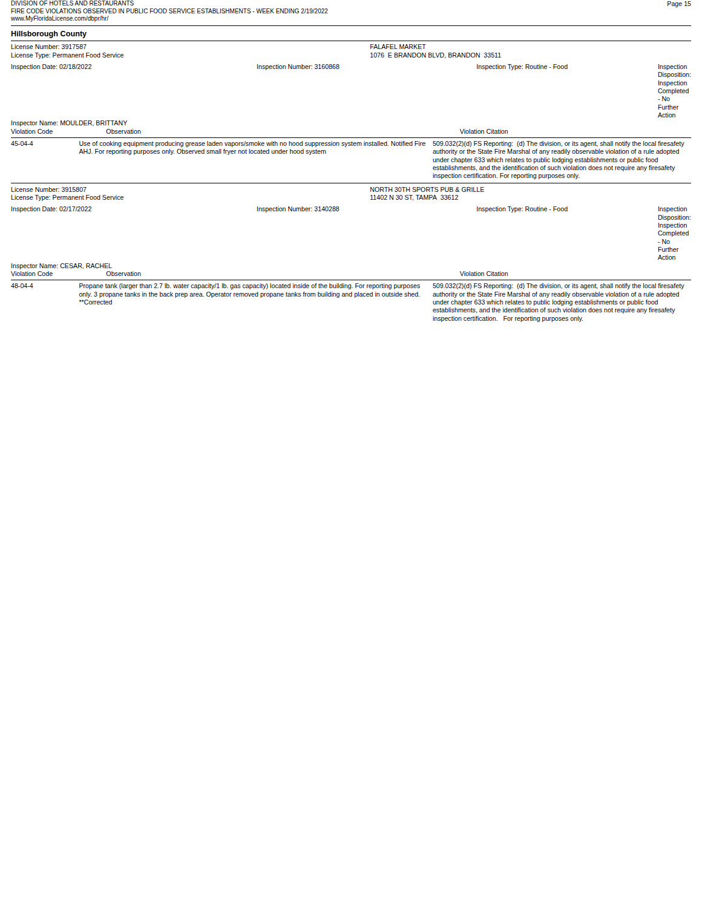Page 15
DIVISION OF HOTELS AND RESTAURANTS
FIRE CODE VIOLATIONS OBSERVED IN PUBLIC FOOD SERVICE ESTABLISHMENTS - WEEK ENDING 2/19/2022
www.MyFloridaLicense.com/dbpr/hr/
Hillsborough County
| License Number: 3917587 | FALAFEL MARKET |
| License Type: Permanent Food Service | 1076 E BRANDON BLVD, BRANDON 33511 |
| Inspection Date: 02/18/2022 | Inspection Number: 3160868 | Inspection Type: Routine - Food | Inspection Disposition: Inspection Completed - No Further Action |
| Inspector Name: MOULDER, BRITTANY | | | |
| Violation Code | Observation | Violation Citation |
| 45-04-4 | Use of cooking equipment producing grease laden vapors/smoke with no hood suppression system installed. Notified Fire AHJ. For reporting purposes only. Observed small fryer not located under hood system | 509.032(2)(d) FS Reporting: (d) The division, or its agent, shall notify the local firesafety authority or the State Fire Marshal of any readily observable violation of a rule adopted under chapter 633 which relates to public lodging establishments or public food establishments, and the identification of such violation does not require any firesafety inspection certification. For reporting purposes only. |
| License Number: 3915807 | NORTH 30TH SPORTS PUB & GRILLE |
| License Type: Permanent Food Service | 11402 N 30 ST, TAMPA 33612 |
| Inspection Date: 02/17/2022 | Inspection Number: 3140288 | Inspection Type: Routine - Food | Inspection Disposition: Inspection Completed - No Further Action |
| Inspector Name: CESAR, RACHEL | | | |
| Violation Code | Observation | Violation Citation |
| 48-04-4 | Propane tank (larger than 2.7 lb. water capacity/1 lb. gas capacity) located inside of the building. For reporting purposes only. 3 propane tanks in the back prep area. Operator removed propane tanks from building and placed in outside shed. **Corrected | 509.032(2)(d) FS Reporting: (d) The division, or its agent, shall notify the local firesafety authority or the State Fire Marshal of any readily observable violation of a rule adopted under chapter 633 which relates to public lodging establishments or public food establishments, and the identification of such violation does not require any firesafety inspection certification. For reporting purposes only. |